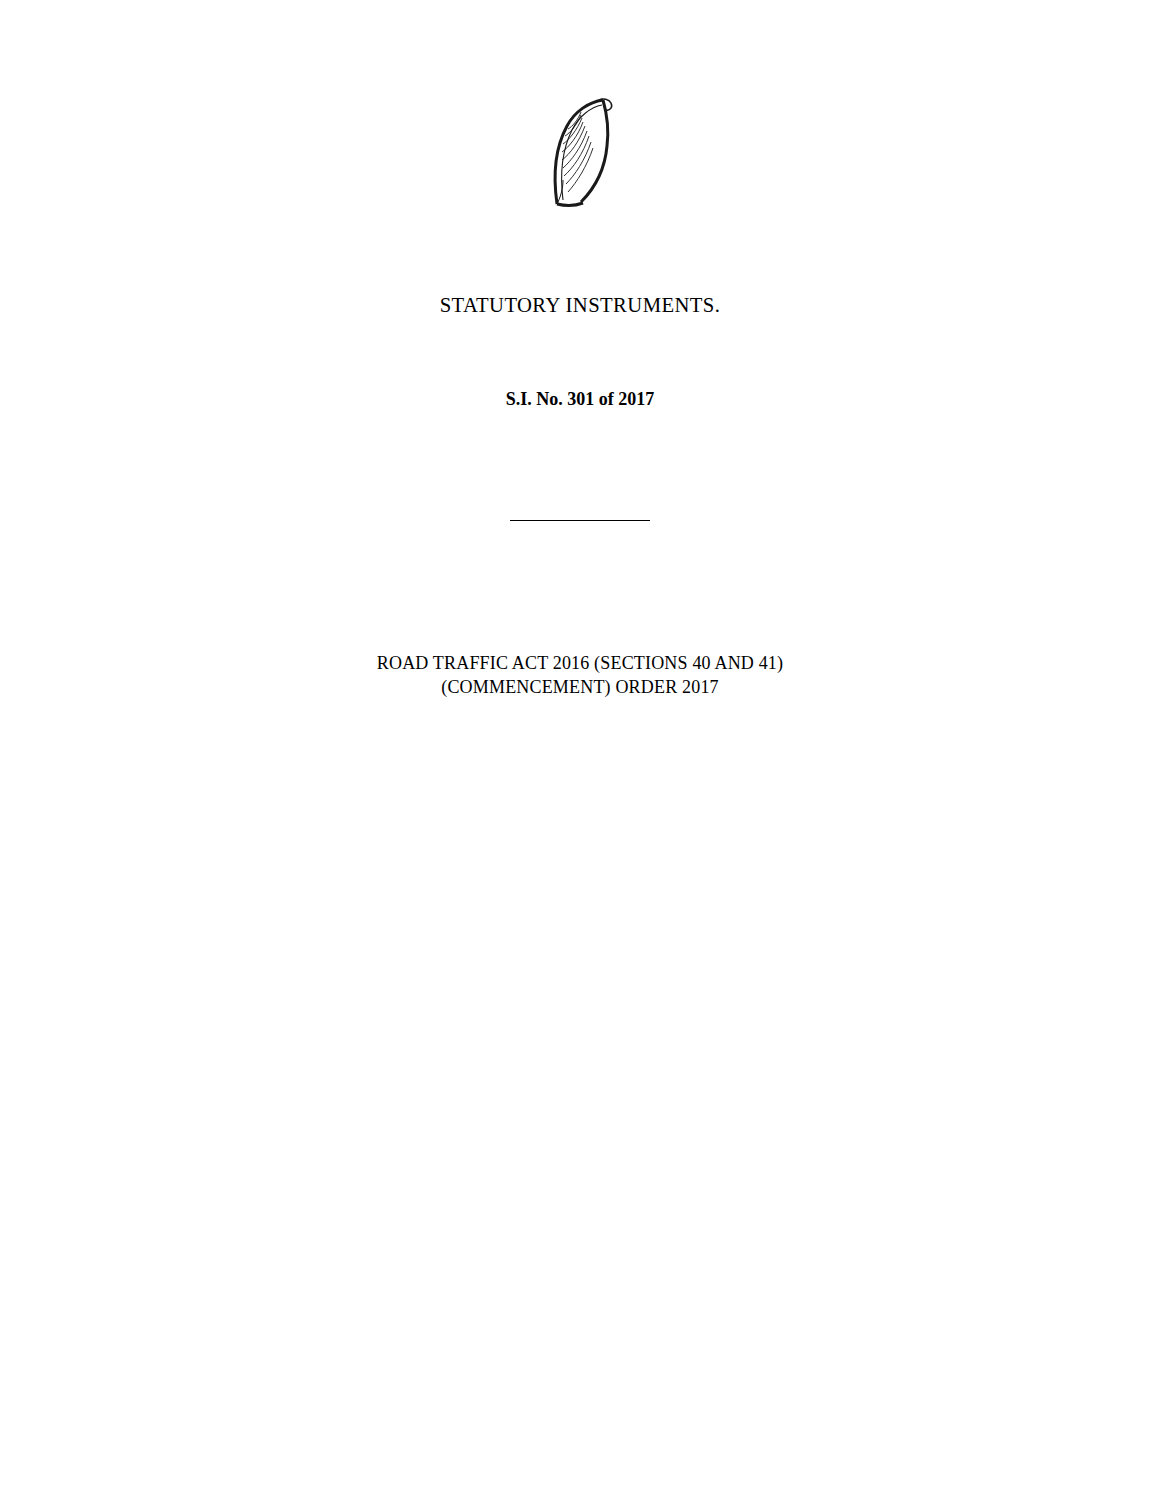STATUTORY INSTRUMENTS.
S.I. No. 301 of 2017
ROAD TRAFFIC ACT 2016 (SECTIONS 40 AND 41)
(COMMENCEMENT) ORDER 2017